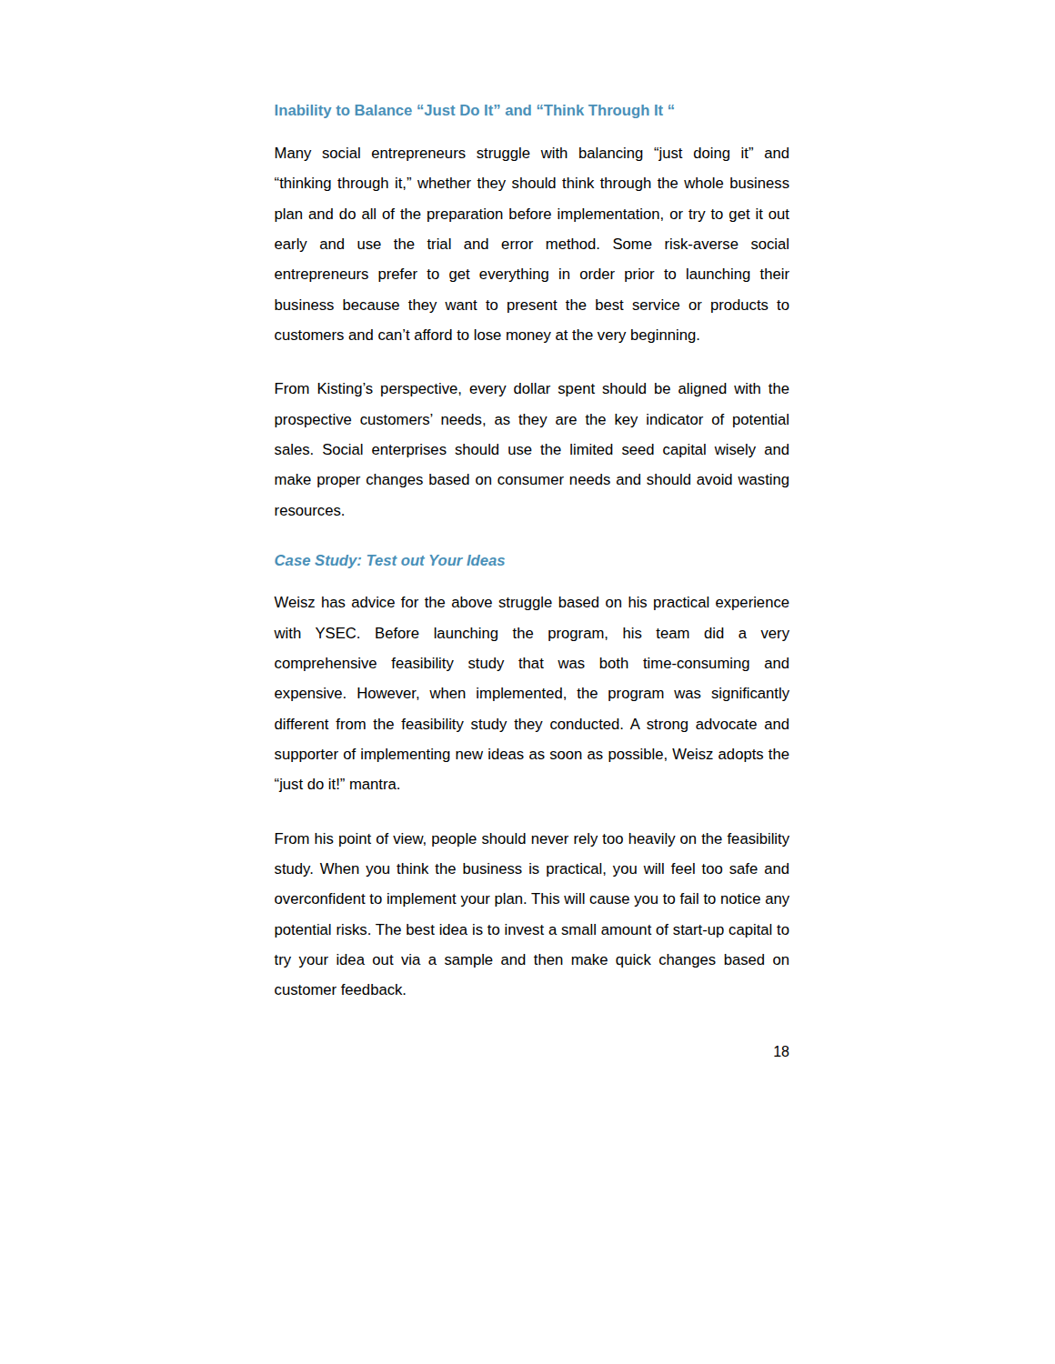Inability to Balance “Just Do It” and “Think Through It “
Many social entrepreneurs struggle with balancing “just doing it” and “thinking through it,” whether they should think through the whole business plan and do all of the preparation before implementation, or try to get it out early and use the trial and error method. Some risk-averse social entrepreneurs prefer to get everything in order prior to launching their business because they want to present the best service or products to customers and can’t afford to lose money at the very beginning.
From Kisting’s perspective, every dollar spent should be aligned with the prospective customers’ needs, as they are the key indicator of potential sales. Social enterprises should use the limited seed capital wisely and make proper changes based on consumer needs and should avoid wasting resources.
Case Study: Test out Your Ideas
Weisz has advice for the above struggle based on his practical experience with YSEC. Before launching the program, his team did a very comprehensive feasibility study that was both time-consuming and expensive. However, when implemented, the program was significantly different from the feasibility study they conducted. A strong advocate and supporter of implementing new ideas as soon as possible, Weisz adopts the “just do it!” mantra.
From his point of view, people should never rely too heavily on the feasibility study. When you think the business is practical, you will feel too safe and overconfident to implement your plan. This will cause you to fail to notice any potential risks. The best idea is to invest a small amount of start-up capital to try your idea out via a sample and then make quick changes based on customer feedback.
18